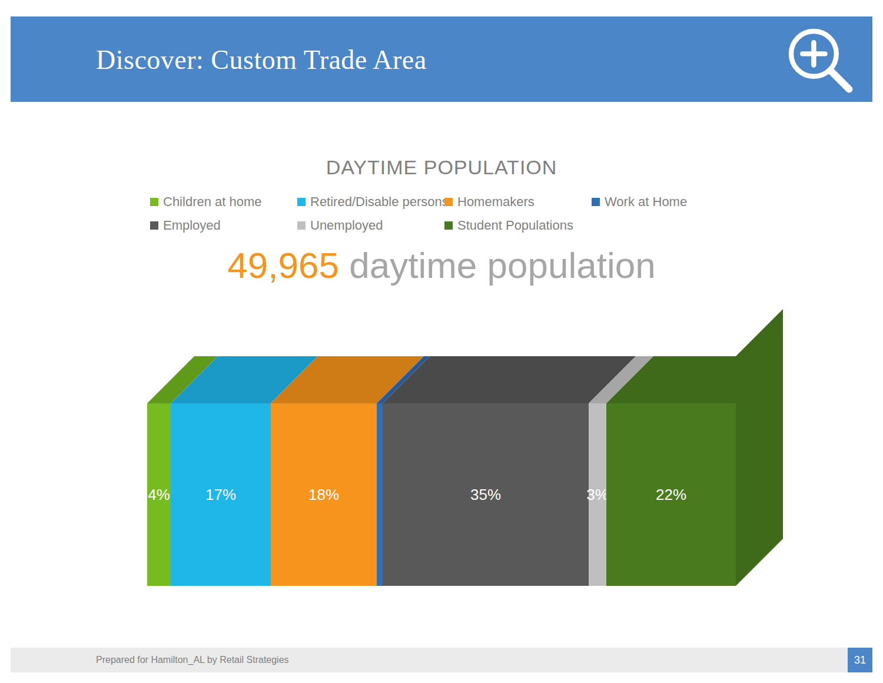Discover: Custom Trade Area
DAYTIME POPULATION
Children at home Retired/Disable persons Homemakers Work at Home Employed Unemployed Student Populations
49,965 daytime population
4%
17%
18%
35%
3%
22%
Prepared for Hamilton_AL by Retail Strategies
31